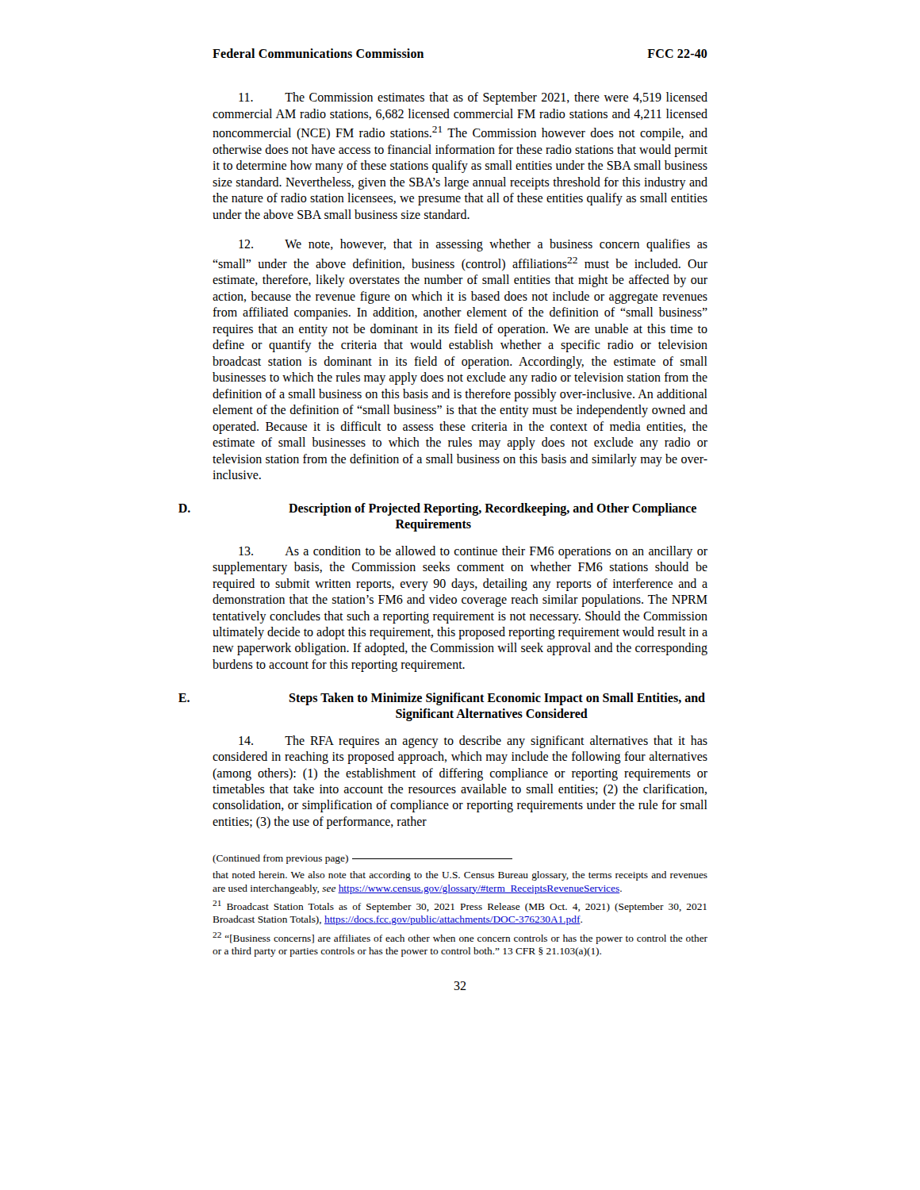Federal Communications Commission
FCC 22-40
11. The Commission estimates that as of September 2021, there were 4,519 licensed commercial AM radio stations, 6,682 licensed commercial FM radio stations and 4,211 licensed noncommercial (NCE) FM radio stations.21 The Commission however does not compile, and otherwise does not have access to financial information for these radio stations that would permit it to determine how many of these stations qualify as small entities under the SBA small business size standard. Nevertheless, given the SBA’s large annual receipts threshold for this industry and the nature of radio station licensees, we presume that all of these entities qualify as small entities under the above SBA small business size standard.
12. We note, however, that in assessing whether a business concern qualifies as “small” under the above definition, business (control) affiliations22 must be included. Our estimate, therefore, likely overstates the number of small entities that might be affected by our action, because the revenue figure on which it is based does not include or aggregate revenues from affiliated companies. In addition, another element of the definition of “small business” requires that an entity not be dominant in its field of operation. We are unable at this time to define or quantify the criteria that would establish whether a specific radio or television broadcast station is dominant in its field of operation. Accordingly, the estimate of small businesses to which the rules may apply does not exclude any radio or television station from the definition of a small business on this basis and is therefore possibly over-inclusive. An additional element of the definition of “small business” is that the entity must be independently owned and operated. Because it is difficult to assess these criteria in the context of media entities, the estimate of small businesses to which the rules may apply does not exclude any radio or television station from the definition of a small business on this basis and similarly may be over-inclusive.
D. Description of Projected Reporting, Recordkeeping, and Other Compliance Requirements
13. As a condition to be allowed to continue their FM6 operations on an ancillary or supplementary basis, the Commission seeks comment on whether FM6 stations should be required to submit written reports, every 90 days, detailing any reports of interference and a demonstration that the station’s FM6 and video coverage reach similar populations. The NPRM tentatively concludes that such a reporting requirement is not necessary. Should the Commission ultimately decide to adopt this requirement, this proposed reporting requirement would result in a new paperwork obligation. If adopted, the Commission will seek approval and the corresponding burdens to account for this reporting requirement.
E. Steps Taken to Minimize Significant Economic Impact on Small Entities, and Significant Alternatives Considered
14. The RFA requires an agency to describe any significant alternatives that it has considered in reaching its proposed approach, which may include the following four alternatives (among others): (1) the establishment of differing compliance or reporting requirements or timetables that take into account the resources available to small entities; (2) the clarification, consolidation, or simplification of compliance or reporting requirements under the rule for small entities; (3) the use of performance, rather
(Continued from previous page)
that noted herein. We also note that according to the U.S. Census Bureau glossary, the terms receipts and revenues are used interchangeably, see https://www.census.gov/glossary/#term_ReceiptsRevenueServices.
21 Broadcast Station Totals as of September 30, 2021 Press Release (MB Oct. 4, 2021) (September 30, 2021 Broadcast Station Totals), https://docs.fcc.gov/public/attachments/DOC-376230A1.pdf.
22 “[Business concerns] are affiliates of each other when one concern controls or has the power to control the other or a third party or parties controls or has the power to control both.” 13 CFR § 21.103(a)(1).
32